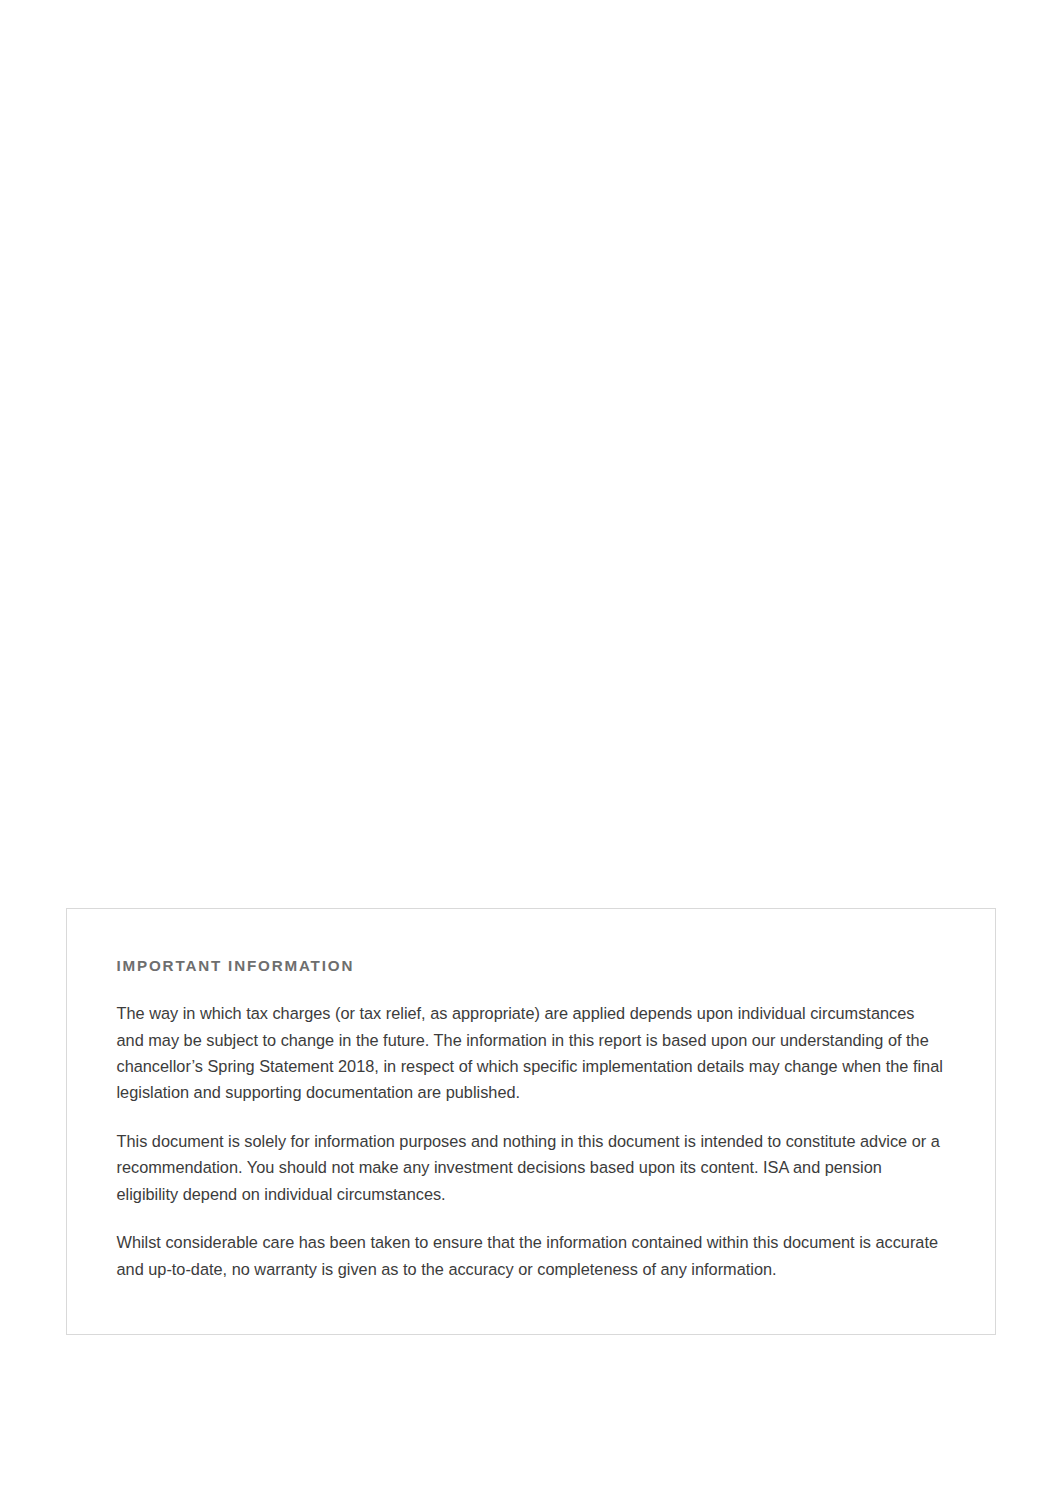Important Information
The way in which tax charges (or tax relief, as appropriate) are applied depends upon individual circumstances and may be subject to change in the future. The information in this report is based upon our understanding of the chancellor’s Spring Statement 2018, in respect of which specific implementation details may change when the final legislation and supporting documentation are published.
This document is solely for information purposes and nothing in this document is intended to constitute advice or a recommendation. You should not make any investment decisions based upon its content. ISA and pension eligibility depend on individual circumstances.
Whilst considerable care has been taken to ensure that the information contained within this document is accurate and up-to-date, no warranty is given as to the accuracy or completeness of any information.